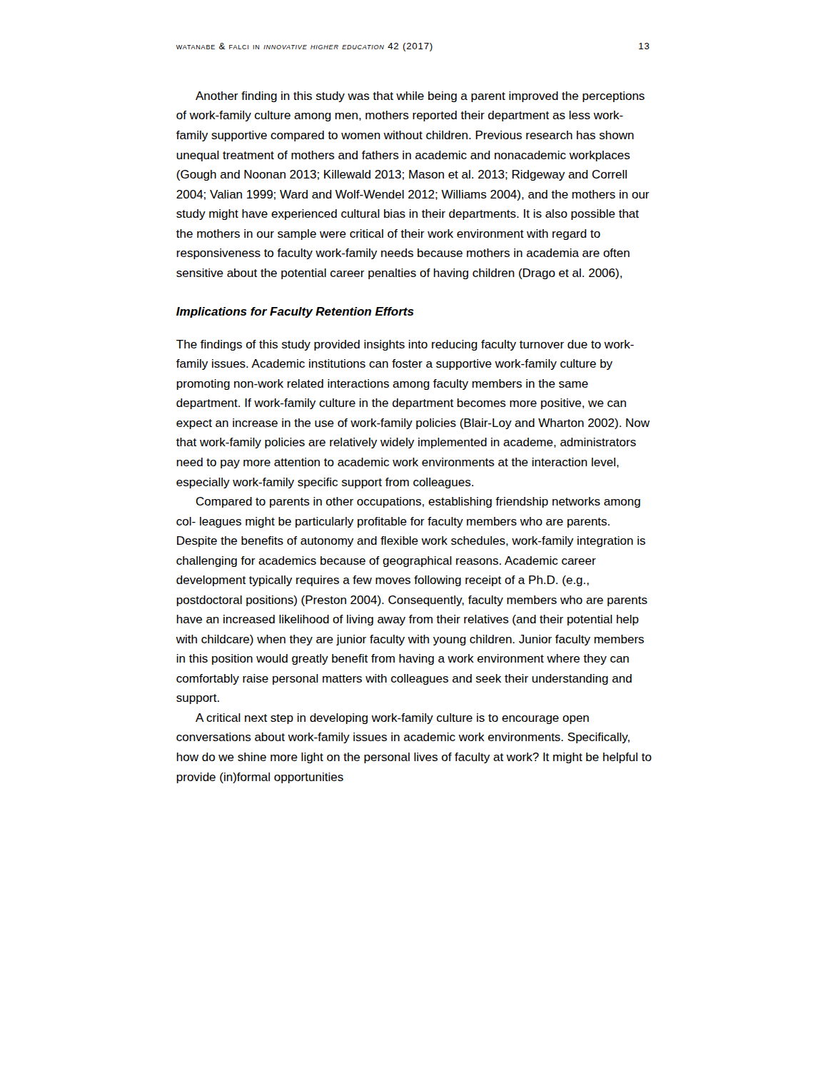Watanabe & Falci in Innovative Higher Education 42 (2017) 13
Another finding in this study was that while being a parent improved the perceptions of work-family culture among men, mothers reported their department as less work-family supportive compared to women without children. Previous research has shown unequal treatment of mothers and fathers in academic and nonacademic workplaces (Gough and Noonan 2013; Killewald 2013; Mason et al. 2013; Ridgeway and Correll 2004; Valian 1999; Ward and Wolf-Wendel 2012; Williams 2004), and the mothers in our study might have experienced cultural bias in their departments. It is also possible that the mothers in our sample were critical of their work environment with regard to responsiveness to faculty work-family needs because mothers in academia are often sensitive about the potential career penalties of having children (Drago et al. 2006),
Implications for Faculty Retention Efforts
The findings of this study provided insights into reducing faculty turnover due to work-family issues. Academic institutions can foster a supportive work-family culture by promoting non-work related interactions among faculty members in the same department. If work-family culture in the department becomes more positive, we can expect an increase in the use of work-family policies (Blair-Loy and Wharton 2002). Now that work-family policies are relatively widely implemented in academe, administrators need to pay more attention to academic work environments at the interaction level, especially work-family specific support from colleagues.
Compared to parents in other occupations, establishing friendship networks among col- leagues might be particularly profitable for faculty members who are parents. Despite the benefits of autonomy and flexible work schedules, work-family integration is challenging for academics because of geographical reasons. Academic career development typically requires a few moves following receipt of a Ph.D. (e.g., postdoctoral positions) (Preston 2004). Consequently, faculty members who are parents have an increased likelihood of living away from their relatives (and their potential help with childcare) when they are junior faculty with young children. Junior faculty members in this position would greatly benefit from having a work environment where they can comfortably raise personal matters with colleagues and seek their understanding and support.
A critical next step in developing work-family culture is to encourage open conversations about work-family issues in academic work environments. Specifically, how do we shine more light on the personal lives of faculty at work? It might be helpful to provide (in)formal opportunities